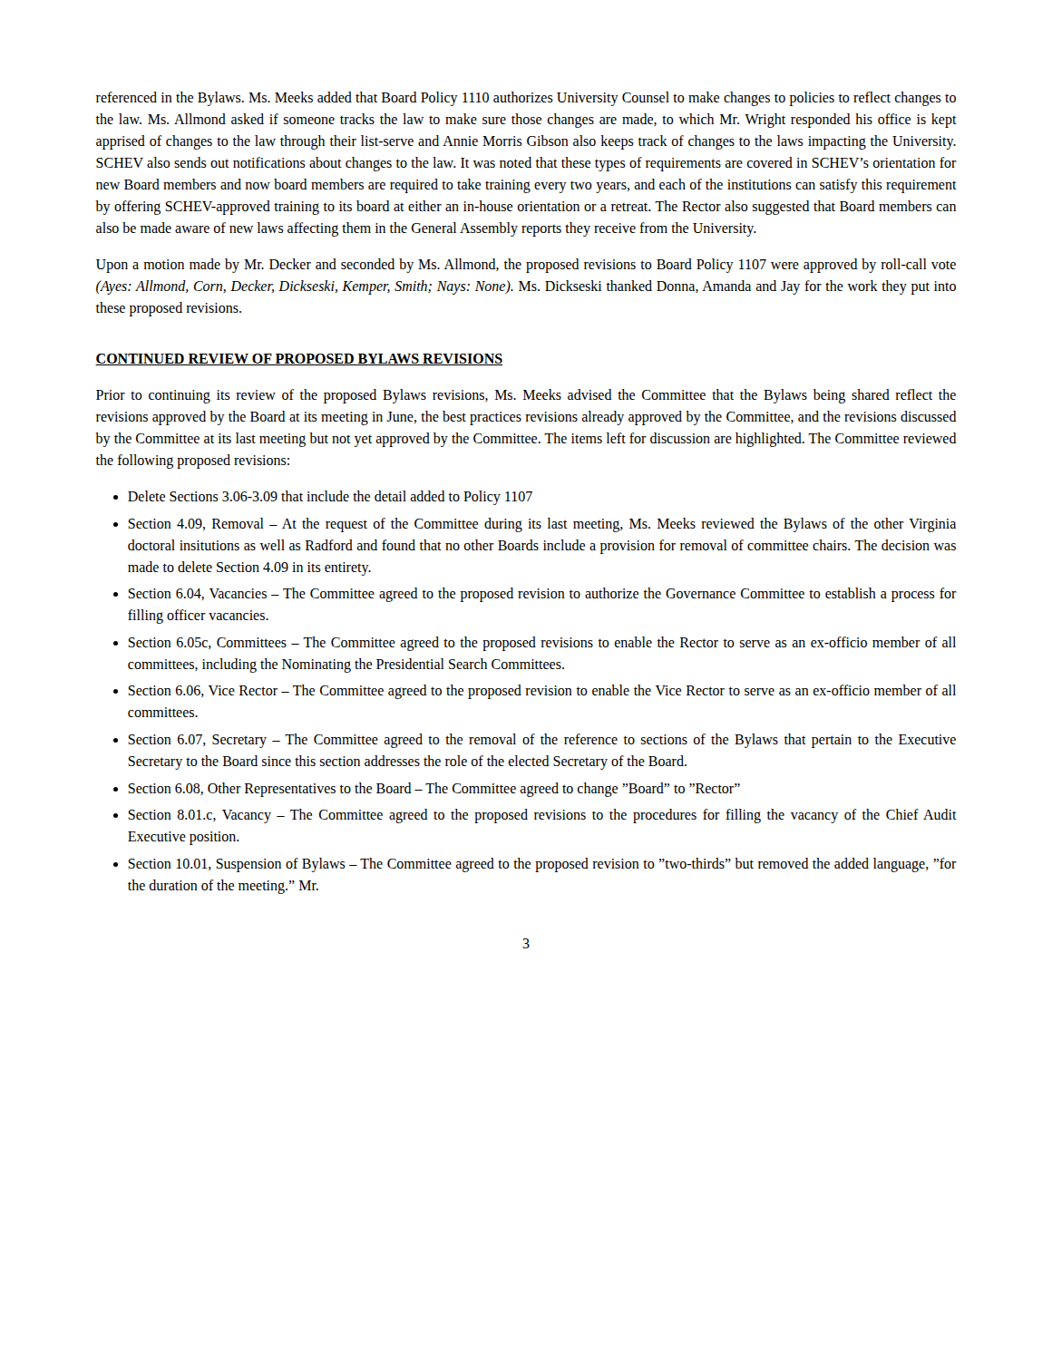referenced in the Bylaws. Ms. Meeks added that Board Policy 1110 authorizes University Counsel to make changes to policies to reflect changes to the law. Ms. Allmond asked if someone tracks the law to make sure those changes are made, to which Mr. Wright responded his office is kept apprised of changes to the law through their list-serve and Annie Morris Gibson also keeps track of changes to the laws impacting the University. SCHEV also sends out notifications about changes to the law. It was noted that these types of requirements are covered in SCHEV’s orientation for new Board members and now board members are required to take training every two years, and each of the institutions can satisfy this requirement by offering SCHEV-approved training to its board at either an in-house orientation or a retreat. The Rector also suggested that Board members can also be made aware of new laws affecting them in the General Assembly reports they receive from the University.
Upon a motion made by Mr. Decker and seconded by Ms. Allmond, the proposed revisions to Board Policy 1107 were approved by roll-call vote (Ayes: Allmond, Corn, Decker, Dickseski, Kemper, Smith; Nays: None). Ms. Dickseski thanked Donna, Amanda and Jay for the work they put into these proposed revisions.
CONTINUED REVIEW OF PROPOSED BYLAWS REVISIONS
Prior to continuing its review of the proposed Bylaws revisions, Ms. Meeks advised the Committee that the Bylaws being shared reflect the revisions approved by the Board at its meeting in June, the best practices revisions already approved by the Committee, and the revisions discussed by the Committee at its last meeting but not yet approved by the Committee. The items left for discussion are highlighted. The Committee reviewed the following proposed revisions:
Delete Sections 3.06-3.09 that include the detail added to Policy 1107
Section 4.09, Removal – At the request of the Committee during its last meeting, Ms. Meeks reviewed the Bylaws of the other Virginia doctoral insitutions as well as Radford and found that no other Boards include a provision for removal of committee chairs. The decision was made to delete Section 4.09 in its entirety.
Section 6.04, Vacancies – The Committee agreed to the proposed revision to authorize the Governance Committee to establish a process for filling officer vacancies.
Section 6.05c, Committees – The Committee agreed to the proposed revisions to enable the Rector to serve as an ex-officio member of all committees, including the Nominating the Presidential Search Committees.
Section 6.06, Vice Rector – The Committee agreed to the proposed revision to enable the Vice Rector to serve as an ex-officio member of all committees.
Section 6.07, Secretary – The Committee agreed to the removal of the reference to sections of the Bylaws that pertain to the Executive Secretary to the Board since this section addresses the role of the elected Secretary of the Board.
Section 6.08, Other Representatives to the Board – The Committee agreed to change ”Board” to ”Rector”
Section 8.01.c, Vacancy – The Committee agreed to the proposed revisions to the procedures for filling the vacancy of the Chief Audit Executive position.
Section 10.01, Suspension of Bylaws – The Committee agreed to the proposed revision to ”two-thirds” but removed the added language, ”for the duration of the meeting.” Mr.
3